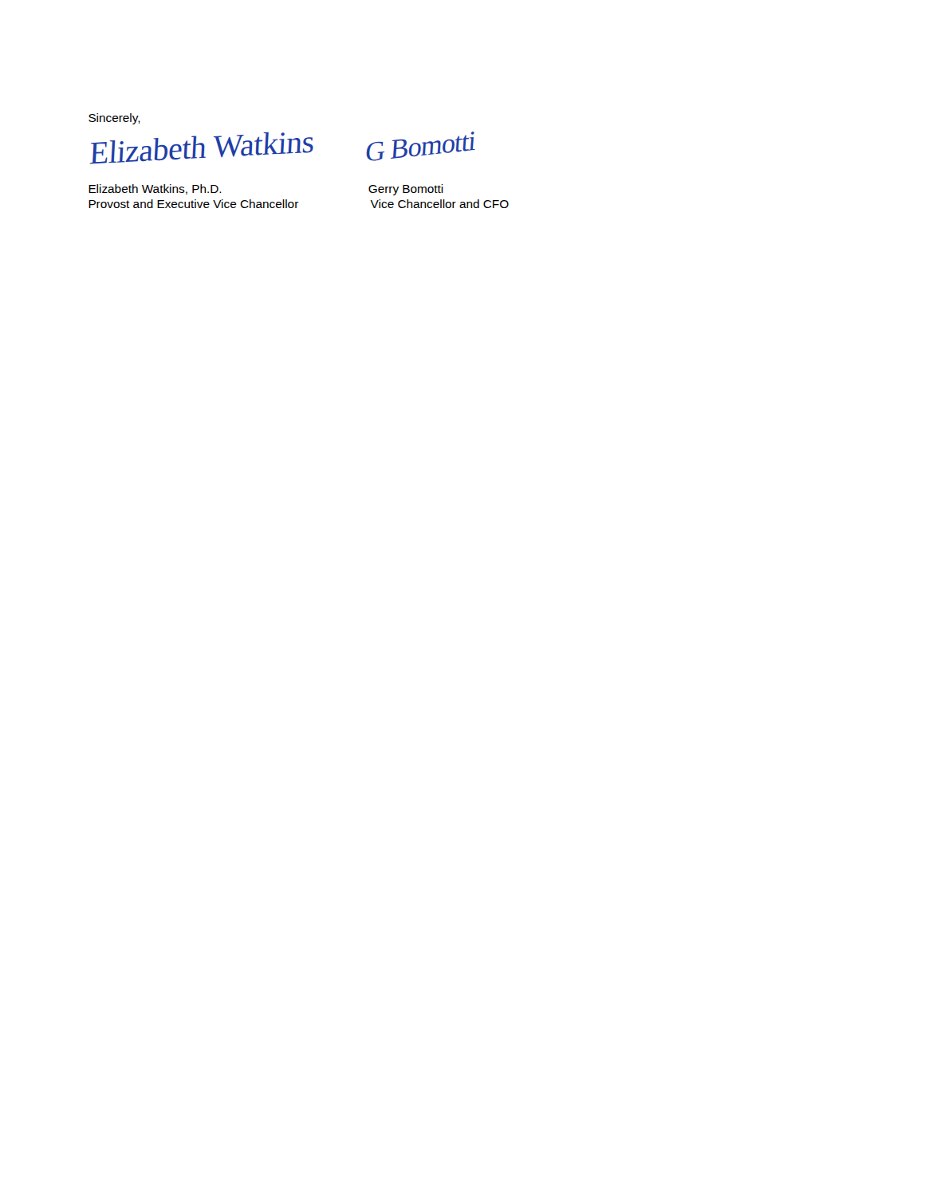Sincerely,
Elizabeth Watkins G Bomotti
Elizabeth Watkins, Ph.D. Gerry Bomotti
Provost and Executive Vice Chancellor Vice Chancellor and CFO